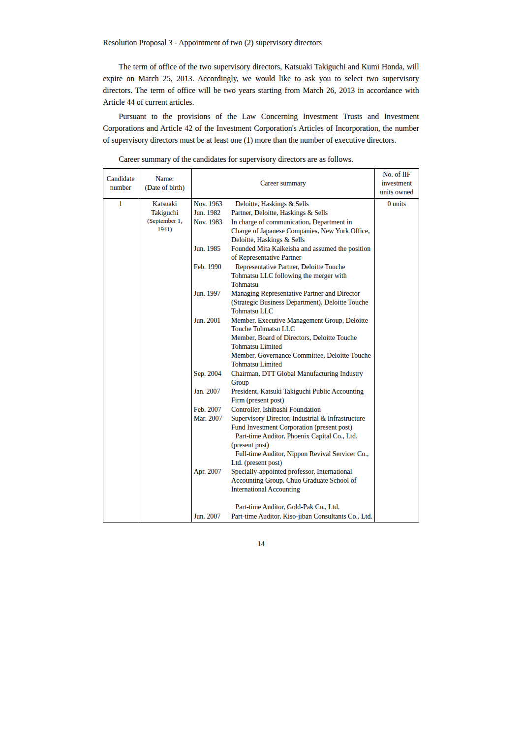Resolution Proposal 3 - Appointment of two (2) supervisory directors
The term of office of the two supervisory directors, Katsuaki Takiguchi and Kumi Honda, will expire on March 25, 2013. Accordingly, we would like to ask you to select two supervisory directors. The term of office will be two years starting from March 26, 2013 in accordance with Article 44 of current articles.
Pursuant to the provisions of the Law Concerning Investment Trusts and Investment Corporations and Article 42 of the Investment Corporation's Articles of Incorporation, the number of supervisory directors must be at least one (1) more than the number of executive directors.
Career summary of the candidates for supervisory directors are as follows.
| Candidate number | Name: (Date of birth) | Career summary | No. of IIF investment units owned |
| --- | --- | --- | --- |
| 1 | Katsuaki Takiguchi (September 1, 1941) | / Nov. 1963 / Deloitte, Haskings & Sells / / Jun. 1982 / Partner, Deloitte, Haskings & Sells / / Nov. 1983 / In charge of communication, Department in Charge of Japanese Companies, New York Office, Deloitte, Haskings & Sells / / Jun. 1985 / Founded Mita Kaikeisha and assumed the position of Representative Partner / / Feb. 1990 / Representative Partner, Deloitte Touche Tohmatsu LLC following the merger with Tohmatsu / / Jun. 1997 / Managing Representative Partner and Director (Strategic Business Department), Deloitte Touche Tohmatsu LLC / / Jun. 2001 / Member, Executive Management Group, Deloitte Touche Tohmatsu LLC Member, Board of Directors, Deloitte Touche Tohmatsu Limited Member, Governance Committee, Deloitte Touche Tohmatsu Limited / / Sep. 2004 / Chairman, DTT Global Manufacturing Industry Group / / Jan. 2007 / President, Katsuki Takiguchi Public Accounting Firm (present post) / / Feb. 2007 / Controller, Ishibashi Foundation / / Mar. 2007 / Supervisory Director, Industrial & Infrastructure Fund Investment Corporation (present post) Part-time Auditor, Phoenix Capital Co., Ltd. (present post) Full-time Auditor, Nippon Revival Servicer Co., Ltd. (present post) / / Apr. 2007 / Specially-appointed professor, International Accounting Group, Chuo Graduate School of International Accounting Part-time Auditor, Gold-Pak Co., Ltd. / / Jun. 2007 / Part-time Auditor, Kiso-jiban Consultants Co., Ltd. / | 0 units |
14